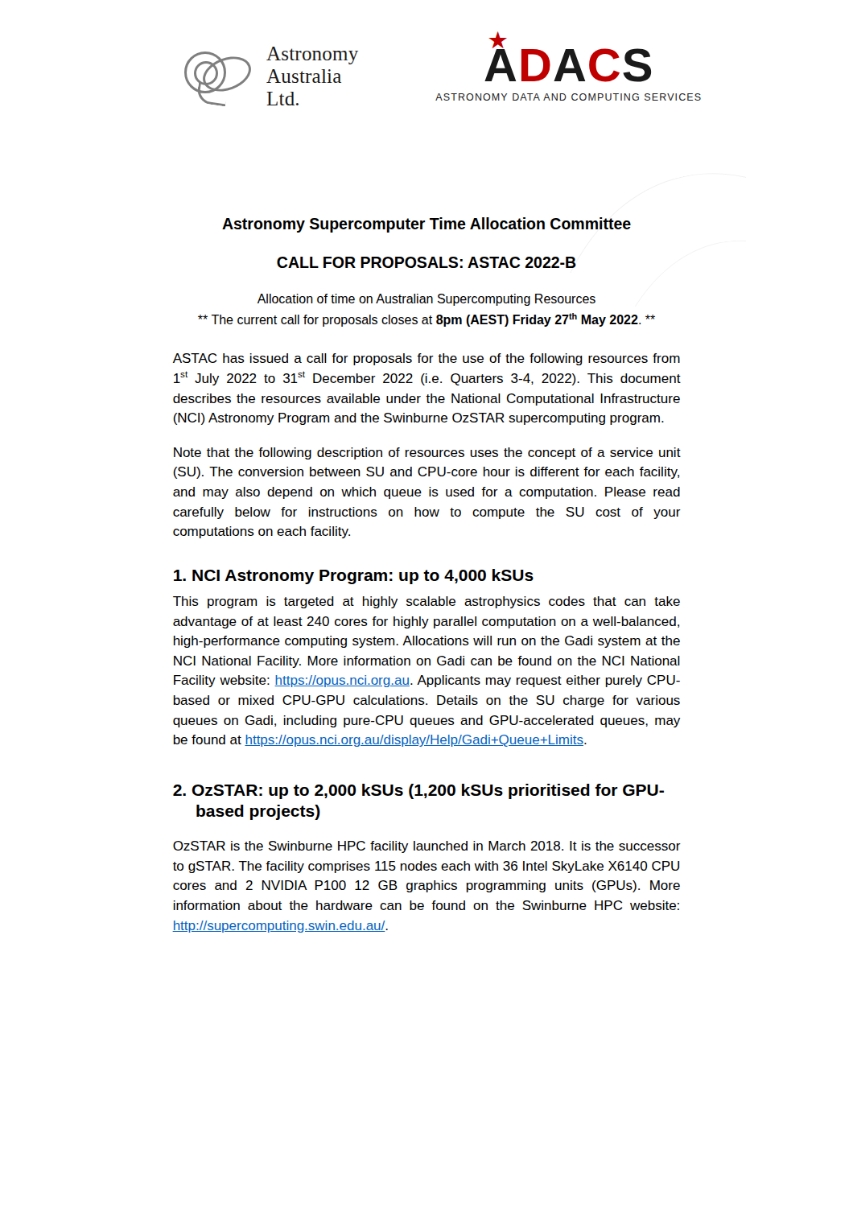Astronomy
Australia
Ltd.
★ADACS
ASTRONOMY DATA AND COMPUTING SERVICES
Astronomy Supercomputer Time Allocation Committee
CALL FOR PROPOSALS: ASTAC 2022-B
Allocation of time on Australian Supercomputing Resources
** The current call for proposals closes at 8pm (AEST) Friday 27th May 2022. **
ASTAC has issued a call for proposals for the use of the following resources from 1st July 2022 to 31st December 2022 (i.e. Quarters 3-4, 2022). This document describes the resources available under the National Computational Infrastructure (NCI) Astronomy Program and the Swinburne OzSTAR supercomputing program.
Note that the following description of resources uses the concept of a service unit (SU). The conversion between SU and CPU-core hour is different for each facility, and may also depend on which queue is used for a computation. Please read carefully below for instructions on how to compute the SU cost of your computations on each facility.
1. NCI Astronomy Program: up to 4,000 kSUs
This program is targeted at highly scalable astrophysics codes that can take advantage of at least 240 cores for highly parallel computation on a well-balanced, high-performance computing system. Allocations will run on the Gadi system at the NCI National Facility. More information on Gadi can be found on the NCI National Facility website: https://opus.nci.org.au. Applicants may request either purely CPU-based or mixed CPU-GPU calculations. Details on the SU charge for various queues on Gadi, including pure-CPU queues and GPU-accelerated queues, may be found at https://opus.nci.org.au/display/Help/Gadi+Queue+Limits.
2. OzSTAR: up to 2,000 kSUs (1,200 kSUs prioritised for GPU-based projects)
OzSTAR is the Swinburne HPC facility launched in March 2018. It is the successor to gSTAR. The facility comprises 115 nodes each with 36 Intel SkyLake X6140 CPU cores and 2 NVIDIA P100 12 GB graphics programming units (GPUs). More information about the hardware can be found on the Swinburne HPC website: http://supercomputing.swin.edu.au/.